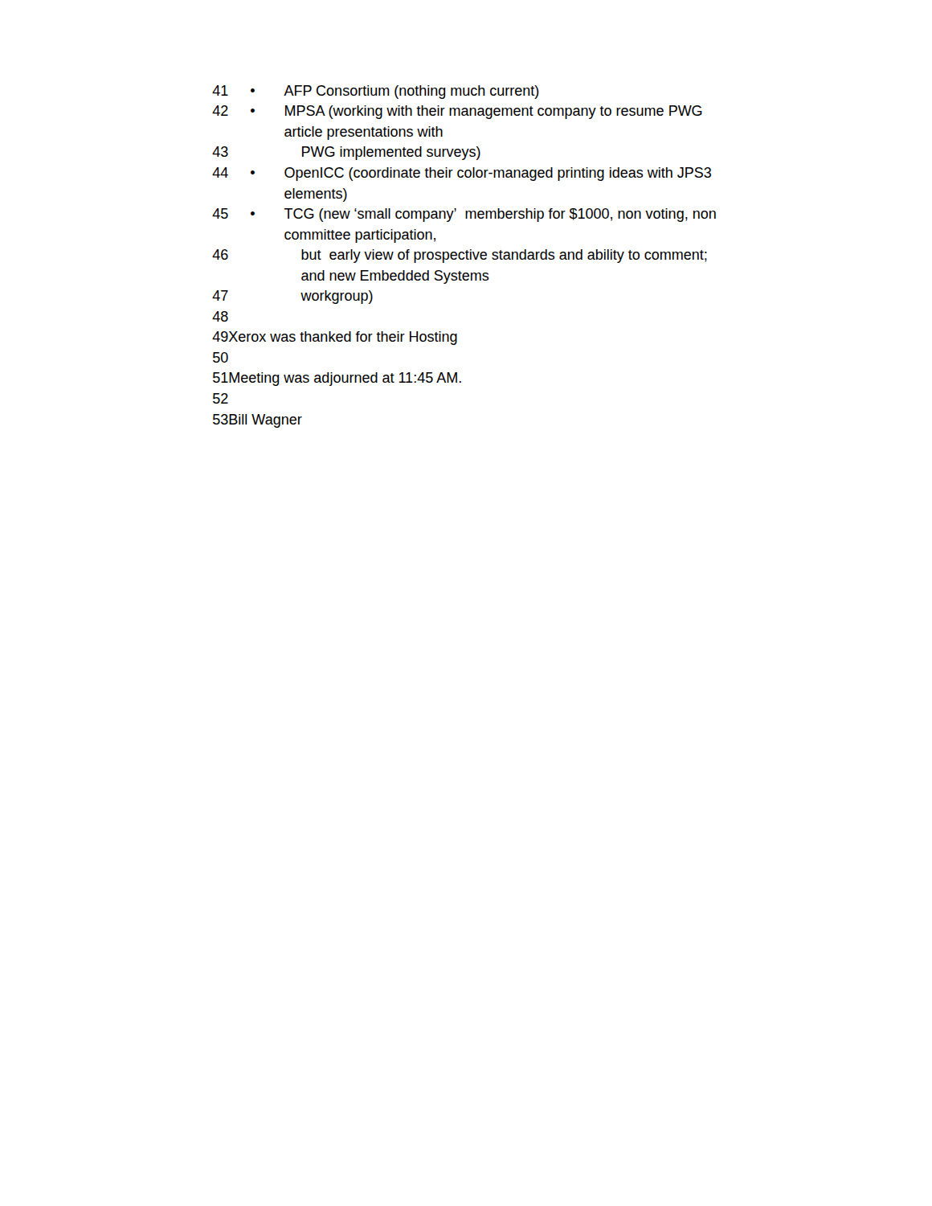| 41 | • AFP Consortium (nothing much current) |
| 42 | • MPSA (working with their management company to resume PWG article presentations with |
| 43 | PWG implemented surveys) |
| 44 | • OpenICC (coordinate their color-managed printing ideas with JPS3 elements) |
| 45 | • TCG (new ‘small company’ membership for $1000, non voting, non committee participation, |
| 46 | but early view of prospective standards and ability to comment; and new Embedded Systems |
| 47 | workgroup) |
| 48 | |
| 49 | Xerox was thanked for their Hosting |
| 50 | |
| 51 | Meeting was adjourned at 11:45 AM. |
| 52 | |
| 53 | Bill Wagner |